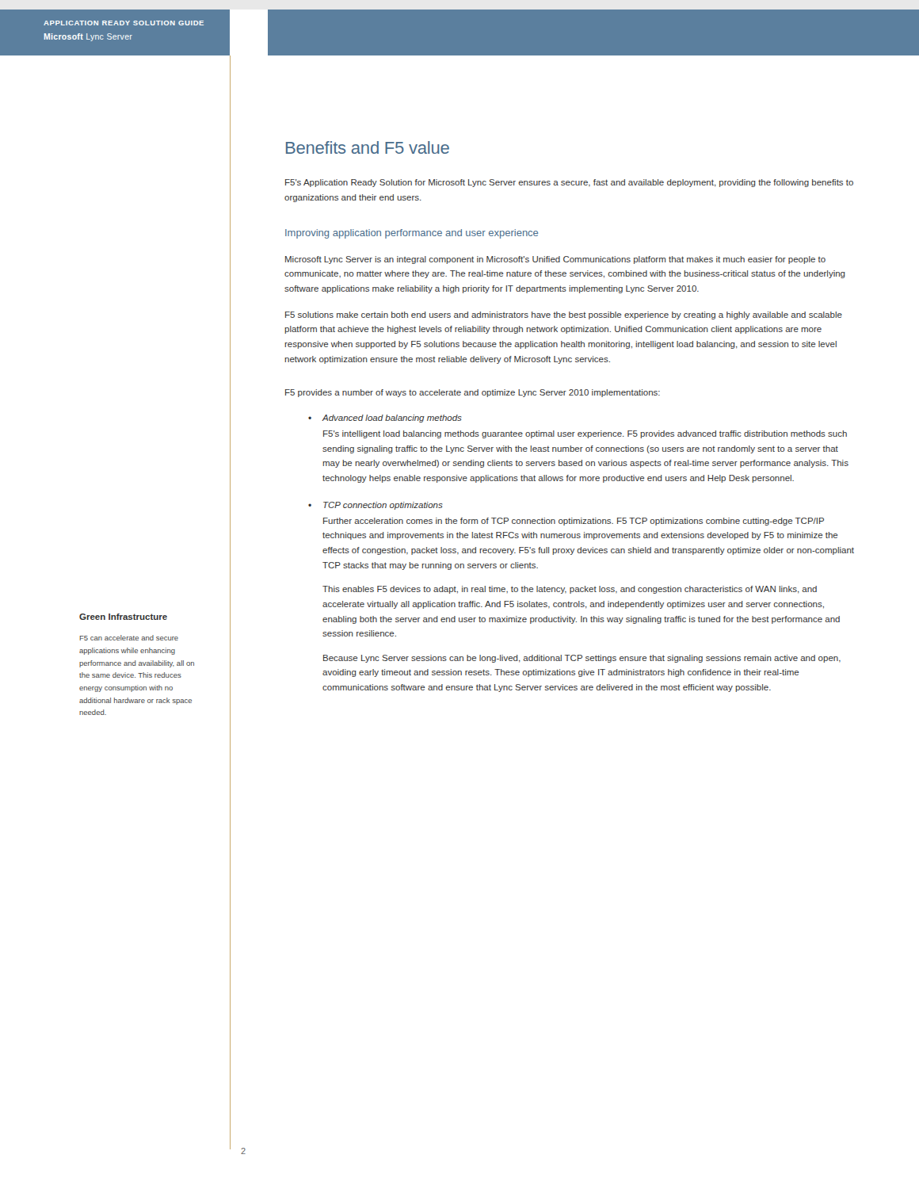Application Ready Solution Guide
Microsoft Lync Server
Green Infrastructure
F5 can accelerate and secure applications while enhancing performance and availability, all on the same device. This reduces energy consumption with no additional hardware or rack space needed.
Benefits and F5 value
F5's Application Ready Solution for Microsoft Lync Server ensures a secure, fast and available deployment, providing the following benefits to organizations and their end users.
Improving application performance and user experience
Microsoft Lync Server is an integral component in Microsoft's Unified Communications platform that makes it much easier for people to communicate, no matter where they are. The real-time nature of these services, combined with the business-critical status of the underlying software applications make reliability a high priority for IT departments implementing Lync Server 2010.
F5 solutions make certain both end users and administrators have the best possible experience by creating a highly available and scalable platform that achieve the highest levels of reliability through network optimization. Unified Communication client applications are more responsive when supported by F5 solutions because the application health monitoring, intelligent load balancing, and session to site level network optimization ensure the most reliable delivery of Microsoft Lync services.
F5 provides a number of ways to accelerate and optimize Lync Server 2010 implementations:
Advanced load balancing methods
F5's intelligent load balancing methods guarantee optimal user experience. F5 provides advanced traffic distribution methods such sending signaling traffic to the Lync Server with the least number of connections (so users are not randomly sent to a server that may be nearly overwhelmed) or sending clients to servers based on various aspects of real-time server performance analysis. This technology helps enable responsive applications that allows for more productive end users and Help Desk personnel.
TCP connection optimizations
Further acceleration comes in the form of TCP connection optimizations. F5 TCP optimizations combine cutting-edge TCP/IP techniques and improvements in the latest RFCs with numerous improvements and extensions developed by F5 to minimize the effects of congestion, packet loss, and recovery. F5's full proxy devices can shield and transparently optimize older or non-compliant TCP stacks that may be running on servers or clients.
This enables F5 devices to adapt, in real time, to the latency, packet loss, and congestion characteristics of WAN links, and accelerate virtually all application traffic. And F5 isolates, controls, and independently optimizes user and server connections, enabling both the server and end user to maximize productivity. In this way signaling traffic is tuned for the best performance and session resilience.
Because Lync Server sessions can be long-lived, additional TCP settings ensure that signaling sessions remain active and open, avoiding early timeout and session resets. These optimizations give IT administrators high confidence in their real-time communications software and ensure that Lync Server services are delivered in the most efficient way possible.
2